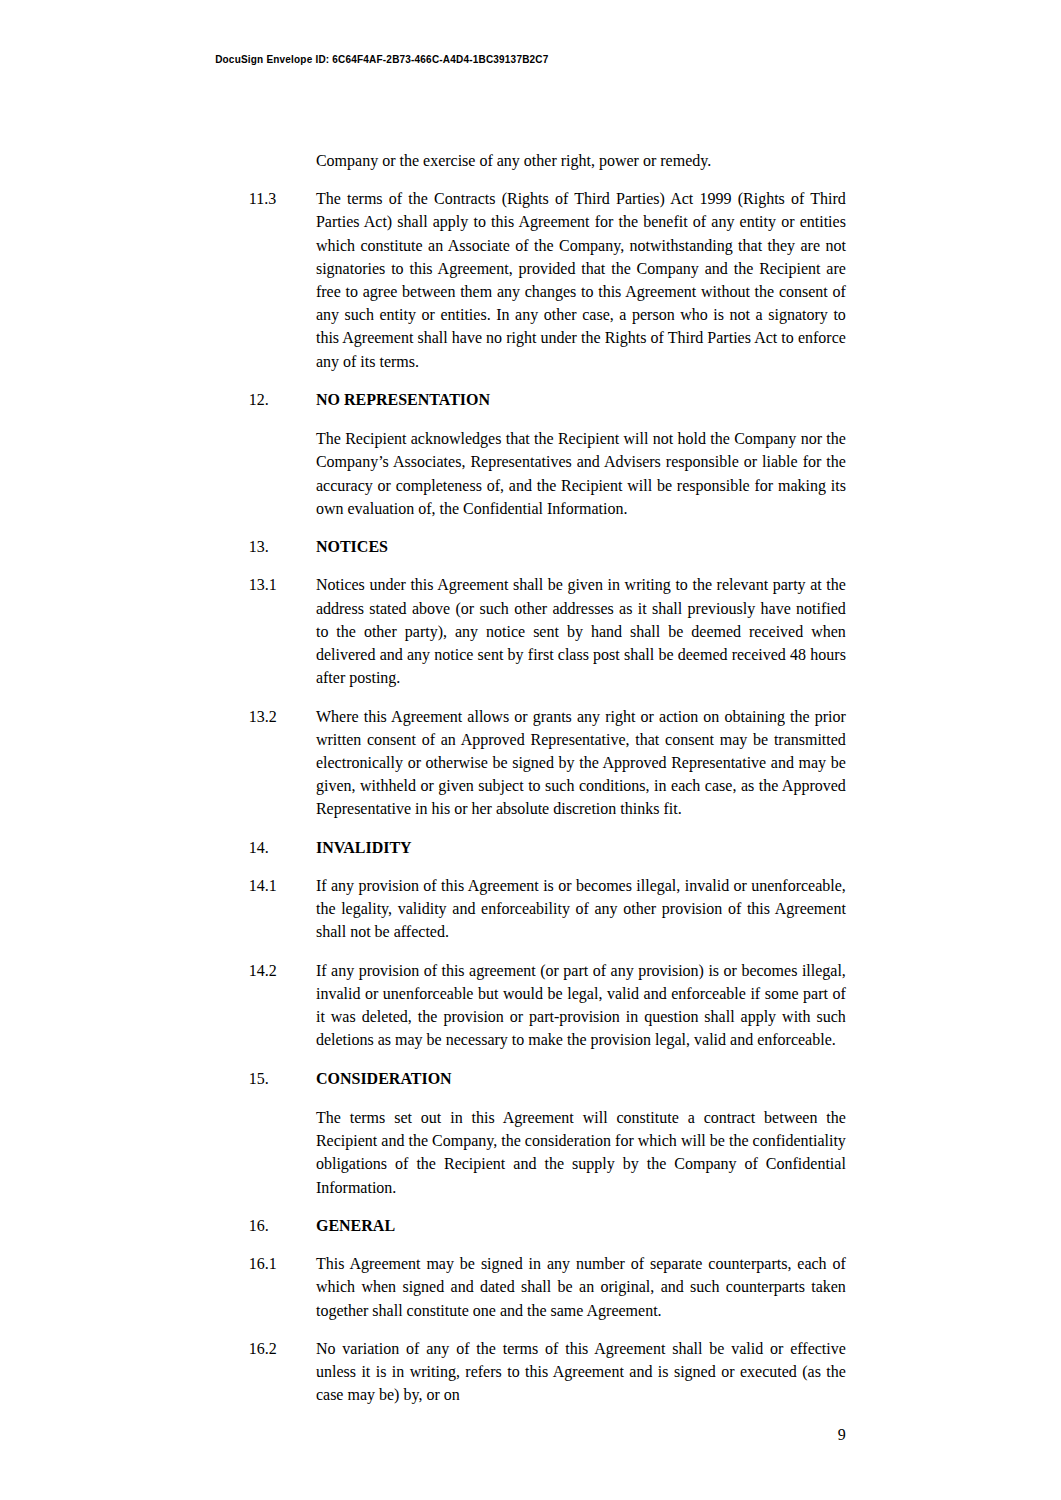DocuSign Envelope ID: 6C64F4AF-2B73-466C-A4D4-1BC39137B2C7
Company or the exercise of any other right, power or remedy.
11.3
The terms of the Contracts (Rights of Third Parties) Act 1999 (Rights of Third Parties Act) shall apply to this Agreement for the benefit of any entity or entities which constitute an Associate of the Company, notwithstanding that they are not signatories to this Agreement, provided that the Company and the Recipient are free to agree between them any changes to this Agreement without the consent of any such entity or entities. In any other case, a person who is not a signatory to this Agreement shall have no right under the Rights of Third Parties Act to enforce any of its terms.
12.
No Representation
The Recipient acknowledges that the Recipient will not hold the Company nor the Company’s Associates, Representatives and Advisers responsible or liable for the accuracy or completeness of, and the Recipient will be responsible for making its own evaluation of, the Confidential Information.
13.
Notices
13.1
Notices under this Agreement shall be given in writing to the relevant party at the address stated above (or such other addresses as it shall previously have notified to the other party), any notice sent by hand shall be deemed received when delivered and any notice sent by first class post shall be deemed received 48 hours after posting.
13.2
Where this Agreement allows or grants any right or action on obtaining the prior written consent of an Approved Representative, that consent may be transmitted electronically or otherwise be signed by the Approved Representative and may be given, withheld or given subject to such conditions, in each case, as the Approved Representative in his or her absolute discretion thinks fit.
14.
Invalidity
14.1
If any provision of this Agreement is or becomes illegal, invalid or unenforceable, the legality, validity and enforceability of any other provision of this Agreement shall not be affected.
14.2
If any provision of this agreement (or part of any provision) is or becomes illegal, invalid or unenforceable but would be legal, valid and enforceable if some part of it was deleted, the provision or part-provision in question shall apply with such deletions as may be necessary to make the provision legal, valid and enforceable.
15.
Consideration
The terms set out in this Agreement will constitute a contract between the Recipient and the Company, the consideration for which will be the confidentiality obligations of the Recipient and the supply by the Company of Confidential Information.
16.
General
16.1
This Agreement may be signed in any number of separate counterparts, each of which when signed and dated shall be an original, and such counterparts taken together shall constitute one and the same Agreement.
16.2
No variation of any of the terms of this Agreement shall be valid or effective unless it is in writing, refers to this Agreement and is signed or executed (as the case may be) by, or on
9